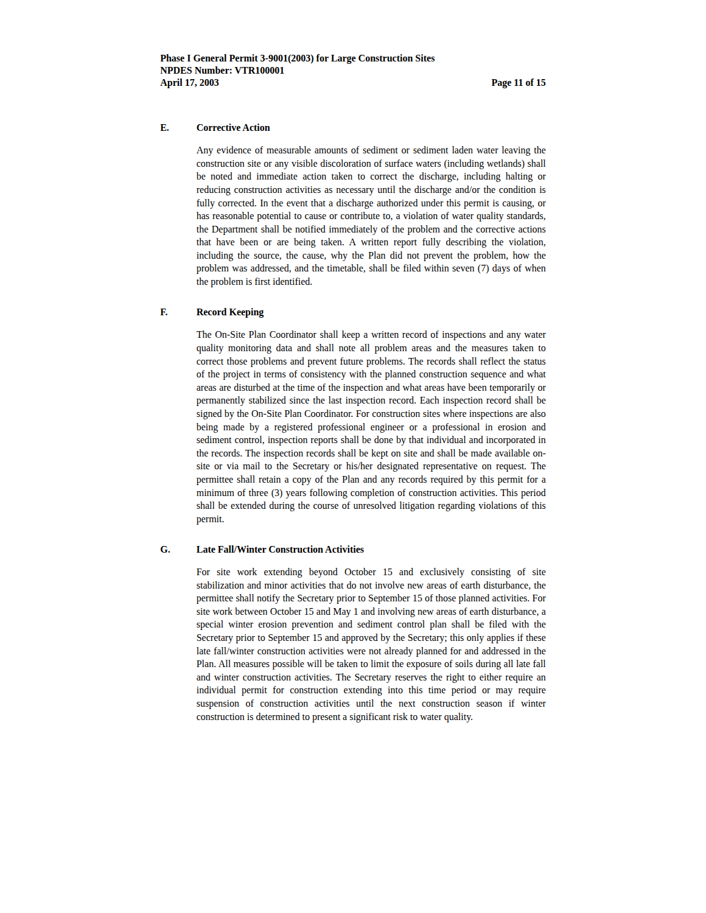Phase I General Permit 3-9001(2003) for Large Construction Sites
NPDES Number: VTR100001
April 17, 2003 Page 11 of 15
E. Corrective Action
Any evidence of measurable amounts of sediment or sediment laden water leaving the construction site or any visible discoloration of surface waters (including wetlands) shall be noted and immediate action taken to correct the discharge, including halting or reducing construction activities as necessary until the discharge and/or the condition is fully corrected. In the event that a discharge authorized under this permit is causing, or has reasonable potential to cause or contribute to, a violation of water quality standards, the Department shall be notified immediately of the problem and the corrective actions that have been or are being taken. A written report fully describing the violation, including the source, the cause, why the Plan did not prevent the problem, how the problem was addressed, and the timetable, shall be filed within seven (7) days of when the problem is first identified.
F. Record Keeping
The On-Site Plan Coordinator shall keep a written record of inspections and any water quality monitoring data and shall note all problem areas and the measures taken to correct those problems and prevent future problems. The records shall reflect the status of the project in terms of consistency with the planned construction sequence and what areas are disturbed at the time of the inspection and what areas have been temporarily or permanently stabilized since the last inspection record. Each inspection record shall be signed by the On-Site Plan Coordinator. For construction sites where inspections are also being made by a registered professional engineer or a professional in erosion and sediment control, inspection reports shall be done by that individual and incorporated in the records. The inspection records shall be kept on site and shall be made available on-site or via mail to the Secretary or his/her designated representative on request. The permittee shall retain a copy of the Plan and any records required by this permit for a minimum of three (3) years following completion of construction activities. This period shall be extended during the course of unresolved litigation regarding violations of this permit.
G. Late Fall/Winter Construction Activities
For site work extending beyond October 15 and exclusively consisting of site stabilization and minor activities that do not involve new areas of earth disturbance, the permittee shall notify the Secretary prior to September 15 of those planned activities. For site work between October 15 and May 1 and involving new areas of earth disturbance, a special winter erosion prevention and sediment control plan shall be filed with the Secretary prior to September 15 and approved by the Secretary; this only applies if these late fall/winter construction activities were not already planned for and addressed in the Plan. All measures possible will be taken to limit the exposure of soils during all late fall and winter construction activities. The Secretary reserves the right to either require an individual permit for construction extending into this time period or may require suspension of construction activities until the next construction season if winter construction is determined to present a significant risk to water quality.